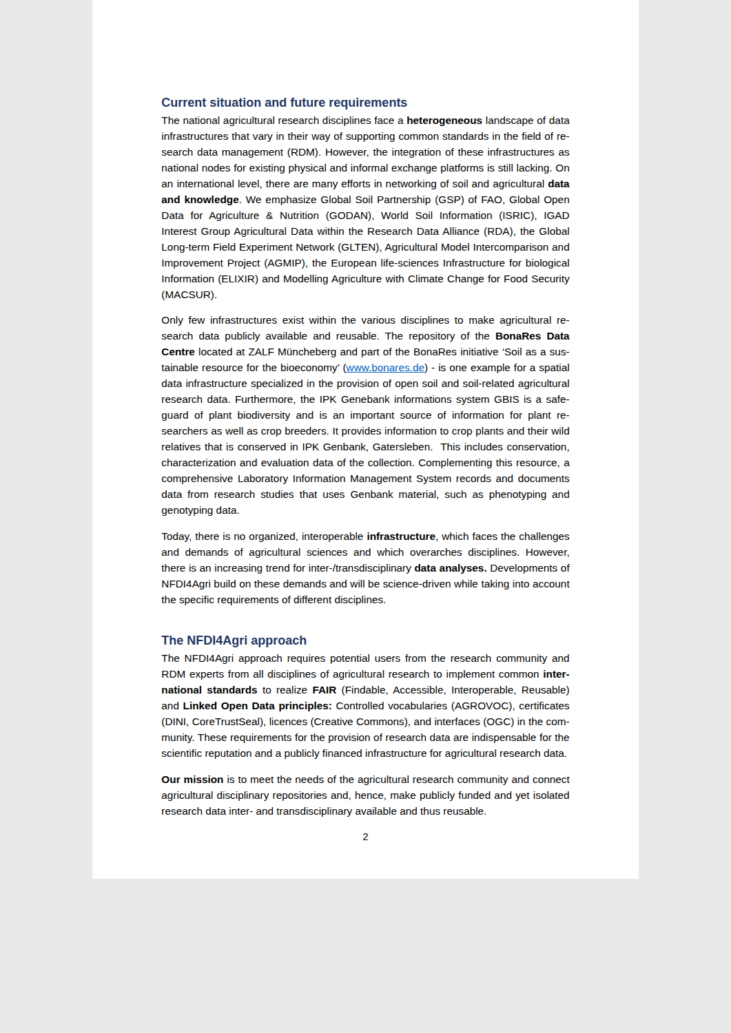Current situation and future requirements
The national agricultural research disciplines face a heterogeneous landscape of data infrastructures that vary in their way of supporting common standards in the field of research data management (RDM). However, the integration of these infrastructures as national nodes for existing physical and informal exchange platforms is still lacking. On an international level, there are many efforts in networking of soil and agricultural data and knowledge. We emphasize Global Soil Partnership (GSP) of FAO, Global Open Data for Agriculture & Nutrition (GODAN), World Soil Information (ISRIC), IGAD Interest Group Agricultural Data within the Research Data Alliance (RDA), the Global Long-term Field Experiment Network (GLTEN), Agricultural Model Intercomparison and Improvement Project (AGMIP), the European life-sciences Infrastructure for biological Information (ELIXIR) and Modelling Agriculture with Climate Change for Food Security (MACSUR).
Only few infrastructures exist within the various disciplines to make agricultural research data publicly available and reusable. The repository of the BonaRes Data Centre located at ZALF Müncheberg and part of the BonaRes initiative ‘Soil as a sustainable resource for the bioeconomy’ (www.bonares.de) - is one example for a spatial data infrastructure specialized in the provision of open soil and soil-related agricultural research data. Furthermore, the IPK Genebank informations system GBIS is a safeguard of plant biodiversity and is an important source of information for plant researchers as well as crop breeders. It provides information to crop plants and their wild relatives that is conserved in IPK Genbank, Gatersleben. This includes conservation, characterization and evaluation data of the collection. Complementing this resource, a comprehensive Laboratory Information Management System records and documents data from research studies that uses Genbank material, such as phenotyping and genotyping data.
Today, there is no organized, interoperable infrastructure, which faces the challenges and demands of agricultural sciences and which overarches disciplines. However, there is an increasing trend for inter-/transdisciplinary data analyses. Developments of NFDI4Agri build on these demands and will be science-driven while taking into account the specific requirements of different disciplines.
The NFDI4Agri approach
The NFDI4Agri approach requires potential users from the research community and RDM experts from all disciplines of agricultural research to implement common international standards to realize FAIR (Findable, Accessible, Interoperable, Reusable) and Linked Open Data principles: Controlled vocabularies (AGROVOC), certificates (DINI, CoreTrustSeal), licences (Creative Commons), and interfaces (OGC) in the community. These requirements for the provision of research data are indispensable for the scientific reputation and a publicly financed infrastructure for agricultural research data.
Our mission is to meet the needs of the agricultural research community and connect agricultural disciplinary repositories and, hence, make publicly funded and yet isolated research data inter- and transdisciplinary available and thus reusable.
2